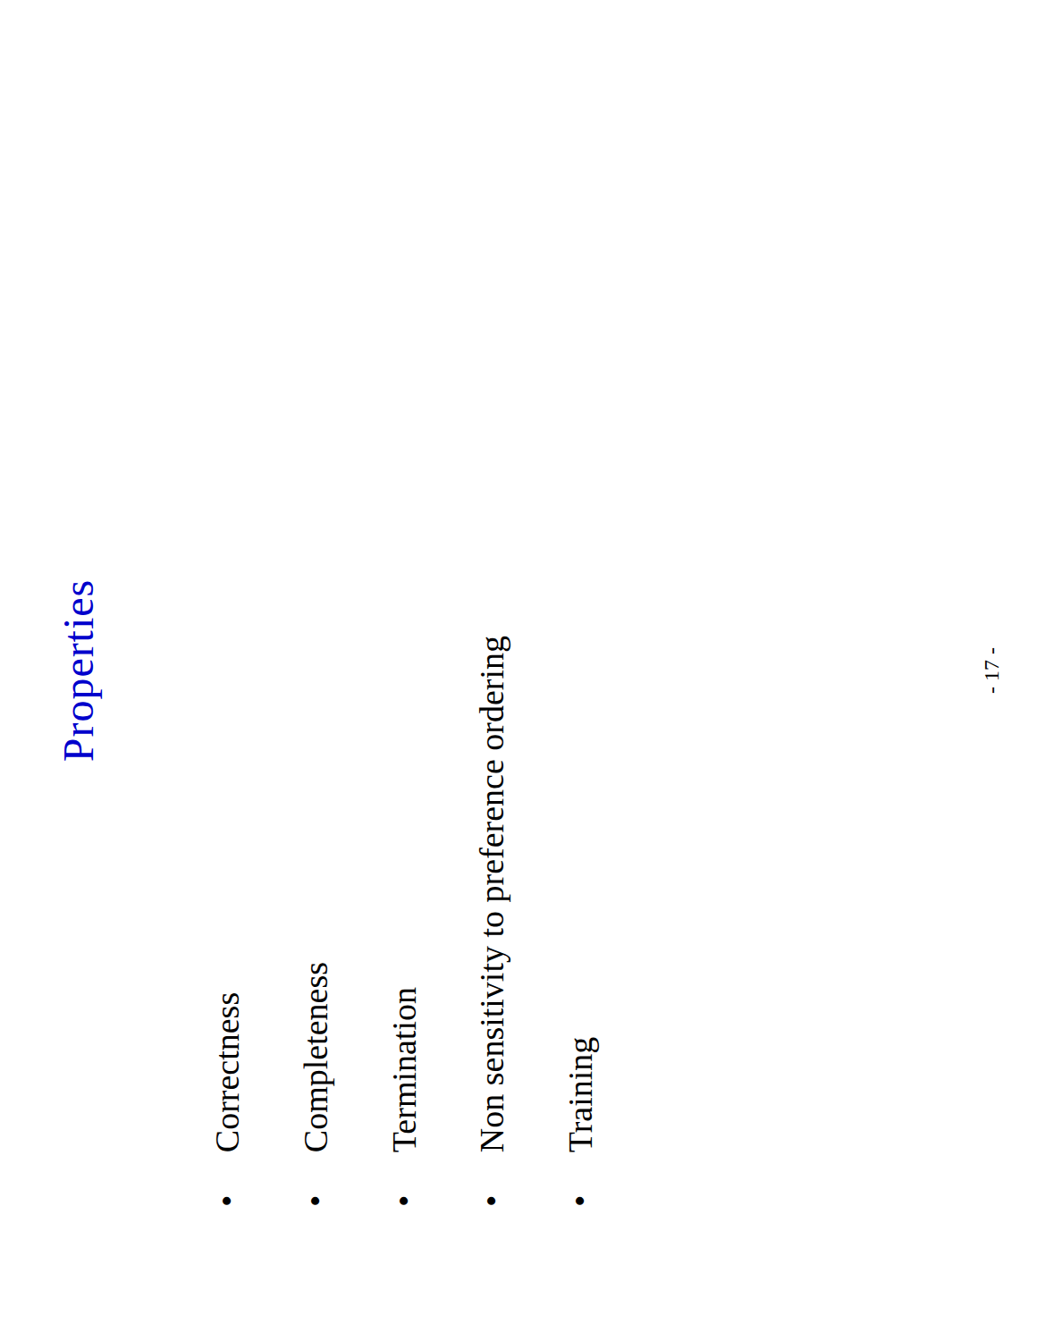Properties
Correctness
Completeness
Termination
Non sensitivity to preference ordering
Training
- 17 -